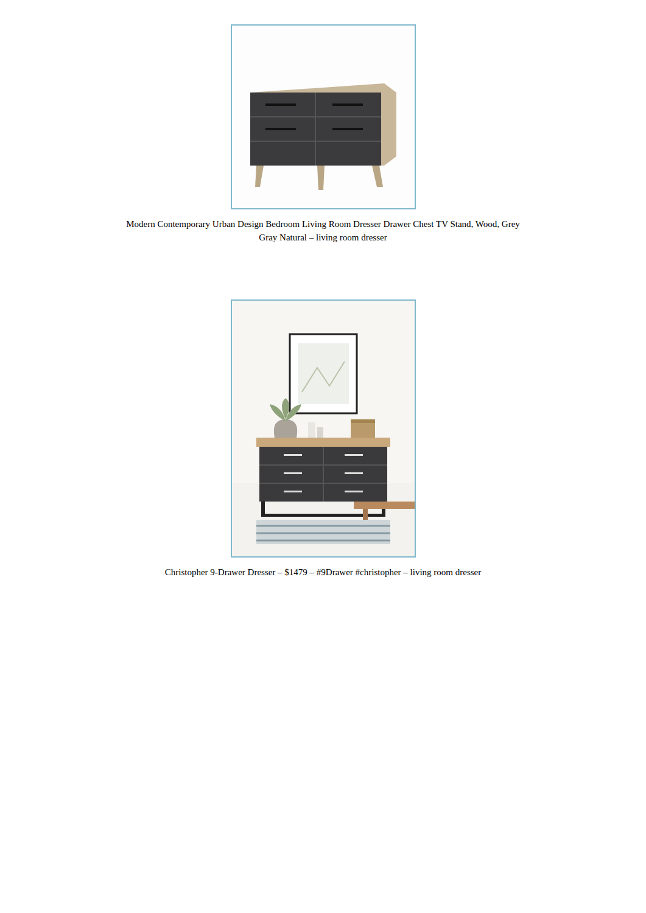Modern Contemporary Urban Design Bedroom Living Room Dresser Drawer Chest TV Stand, Wood, Grey Gray Natural – living room dresser
Christopher 9-Drawer Dresser – $1479 – #9Drawer #christopher – living room dresser